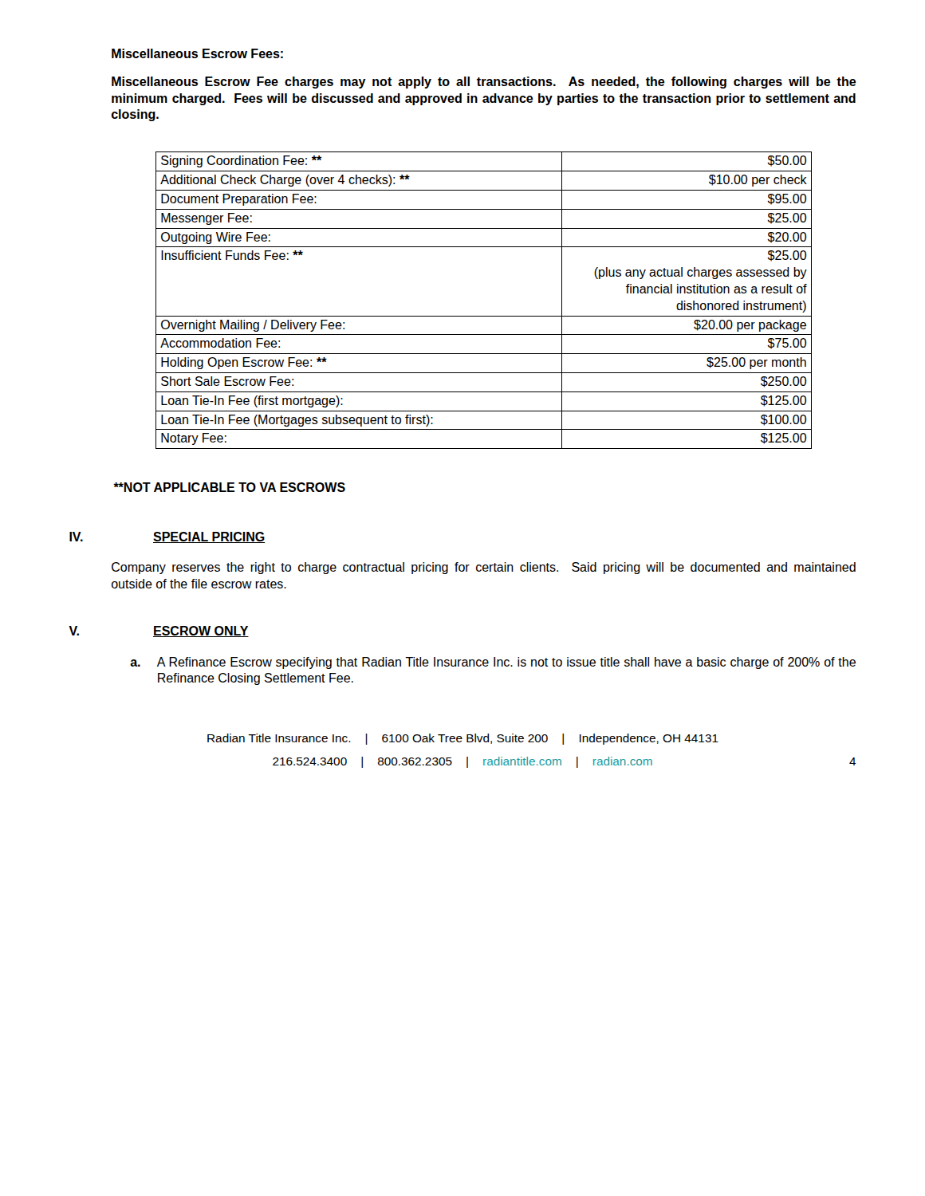Miscellaneous Escrow Fees:
Miscellaneous Escrow Fee charges may not apply to all transactions. As needed, the following charges will be the minimum charged. Fees will be discussed and approved in advance by parties to the transaction prior to settlement and closing.
| Signing Coordination Fee: ** | $50.00 |
| Additional Check Charge (over 4 checks): ** | $10.00 per check |
| Document Preparation Fee: | $95.00 |
| Messenger Fee: | $25.00 |
| Outgoing Wire Fee: | $20.00 |
| Insufficient Funds Fee: ** | $25.00 (plus any actual charges assessed by financial institution as a result of dishonored instrument) |
| Overnight Mailing / Delivery Fee: | $20.00 per package |
| Accommodation Fee: | $75.00 |
| Holding Open Escrow Fee: ** | $25.00 per month |
| Short Sale Escrow Fee: | $250.00 |
| Loan Tie-In Fee (first mortgage): | $125.00 |
| Loan Tie-In Fee (Mortgages subsequent to first): | $100.00 |
| Notary Fee: | $125.00 |
**NOT APPLICABLE TO VA ESCROWS
IV. SPECIAL PRICING
Company reserves the right to charge contractual pricing for certain clients. Said pricing will be documented and maintained outside of the file escrow rates.
V. ESCROW ONLY
a. A Refinance Escrow specifying that Radian Title Insurance Inc. is not to issue title shall have a basic charge of 200% of the Refinance Closing Settlement Fee.
Radian Title Insurance Inc. | 6100 Oak Tree Blvd, Suite 200 | Independence, OH 44131
216.524.3400 | 800.362.2305 | radiantitle.com | radian.com 4